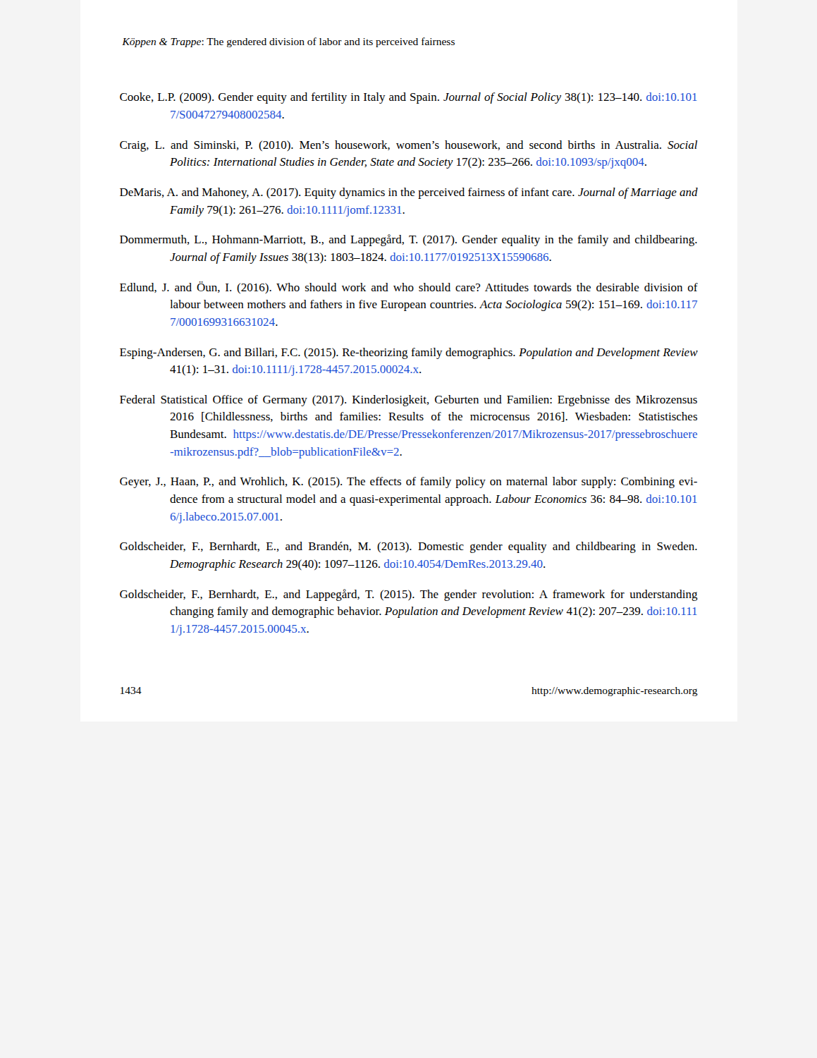Köppen & Trappe: The gendered division of labor and its perceived fairness
Cooke, L.P. (2009). Gender equity and fertility in Italy and Spain. Journal of Social Policy 38(1): 123–140. doi:10.1017/S0047279408002584.
Craig, L. and Siminski, P. (2010). Men’s housework, women’s housework, and second births in Australia. Social Politics: International Studies in Gender, State and Society 17(2): 235–266. doi:10.1093/sp/jxq004.
DeMaris, A. and Mahoney, A. (2017). Equity dynamics in the perceived fairness of infant care. Journal of Marriage and Family 79(1): 261–276. doi:10.1111/jomf.12331.
Dommermuth, L., Hohmann-Marriott, B., and Lappegård, T. (2017). Gender equality in the family and childbearing. Journal of Family Issues 38(13): 1803–1824. doi:10.1177/0192513X15590686.
Edlund, J. and Öun, I. (2016). Who should work and who should care? Attitudes towards the desirable division of labour between mothers and fathers in five European countries. Acta Sociologica 59(2): 151–169. doi:10.1177/0001699316631024.
Esping-Andersen, G. and Billari, F.C. (2015). Re-theorizing family demographics. Population and Development Review 41(1): 1–31. doi:10.1111/j.1728-4457.2015.00024.x.
Federal Statistical Office of Germany (2017). Kinderlosigkeit, Geburten und Familien: Ergebnisse des Mikrozensus 2016 [Childlessness, births and families: Results of the microcensus 2016]. Wiesbaden: Statistisches Bundesamt. https://www.destatis.de/DE/Presse/Pressekonferenzen/2017/Mikrozensus-2017/pressebroschuere-mikrozensus.pdf?__blob=publicationFile&v=2.
Geyer, J., Haan, P., and Wrohlich, K. (2015). The effects of family policy on maternal labor supply: Combining evidence from a structural model and a quasi-experimental approach. Labour Economics 36: 84–98. doi:10.1016/j.labeco.2015.07.001.
Goldscheider, F., Bernhardt, E., and Brandén, M. (2013). Domestic gender equality and childbearing in Sweden. Demographic Research 29(40): 1097–1126. doi:10.4054/DemRes.2013.29.40.
Goldscheider, F., Bernhardt, E., and Lappegård, T. (2015). The gender revolution: A framework for understanding changing family and demographic behavior. Population and Development Review 41(2): 207–239. doi:10.1111/j.1728-4457.2015.00045.x.
1434 http://www.demographic-research.org